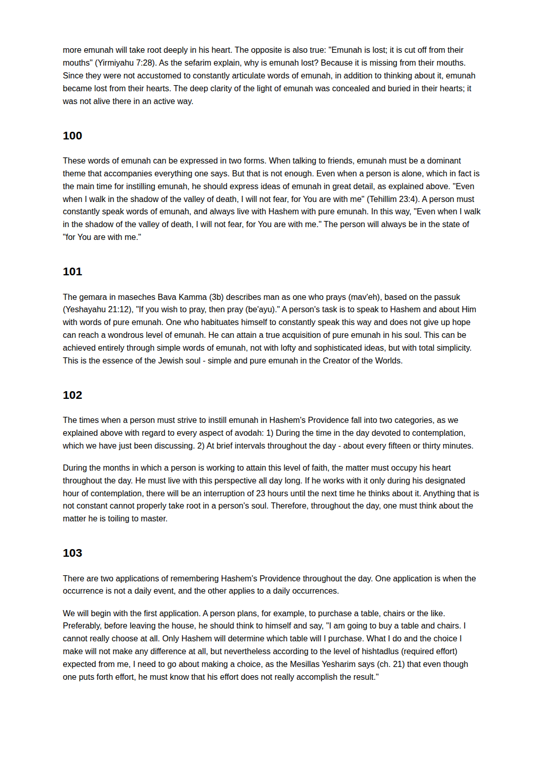more emunah will take root deeply in his heart. The opposite is also true: "Emunah is lost; it is cut off from their mouths" (Yirmiyahu 7:28). As the sefarim explain, why is emunah lost? Because it is missing from their mouths. Since they were not accustomed to constantly articulate words of emunah, in addition to thinking about it, emunah became lost from their hearts. The deep clarity of the light of emunah was concealed and buried in their hearts; it was not alive there in an active way.
100
These words of emunah can be expressed in two forms. When talking to friends, emunah must be a dominant theme that accompanies everything one says. But that is not enough. Even when a person is alone, which in fact is the main time for instilling emunah, he should express ideas of emunah in great detail, as explained above. "Even when I walk in the shadow of the valley of death, I will not fear, for You are with me" (Tehillim 23:4). A person must constantly speak words of emunah, and always live with Hashem with pure emunah. In this way, "Even when I walk in the shadow of the valley of death, I will not fear, for You are with me." The person will always be in the state of "for You are with me."
101
The gemara in maseches Bava Kamma (3b) describes man as one who prays (mav'eh), based on the passuk (Yeshayahu 21:12), "If you wish to pray, then pray (be'ayu)." A person's task is to speak to Hashem and about Him with words of pure emunah. One who habituates himself to constantly speak this way and does not give up hope can reach a wondrous level of emunah. He can attain a true acquisition of pure emunah in his soul. This can be achieved entirely through simple words of emunah, not with lofty and sophisticated ideas, but with total simplicity. This is the essence of the Jewish soul - simple and pure emunah in the Creator of the Worlds.
102
The times when a person must strive to instill emunah in Hashem's Providence fall into two categories, as we explained above with regard to every aspect of avodah: 1) During the time in the day devoted to contemplation, which we have just been discussing. 2) At brief intervals throughout the day - about every fifteen or thirty minutes.
During the months in which a person is working to attain this level of faith, the matter must occupy his heart throughout the day. He must live with this perspective all day long. If he works with it only during his designated hour of contemplation, there will be an interruption of 23 hours until the next time he thinks about it. Anything that is not constant cannot properly take root in a person's soul. Therefore, throughout the day, one must think about the matter he is toiling to master.
103
There are two applications of remembering Hashem's Providence throughout the day. One application is when the occurrence is not a daily event, and the other applies to a daily occurrences.
We will begin with the first application. A person plans, for example, to purchase a table, chairs or the like. Preferably, before leaving the house, he should think to himself and say, "I am going to buy a table and chairs. I cannot really choose at all. Only Hashem will determine which table will I purchase. What I do and the choice I make will not make any difference at all, but nevertheless according to the level of hishtadlus (required effort) expected from me, I need to go about making a choice, as the Mesillas Yesharim says (ch. 21) that even though one puts forth effort, he must know that his effort does not really accomplish the result."